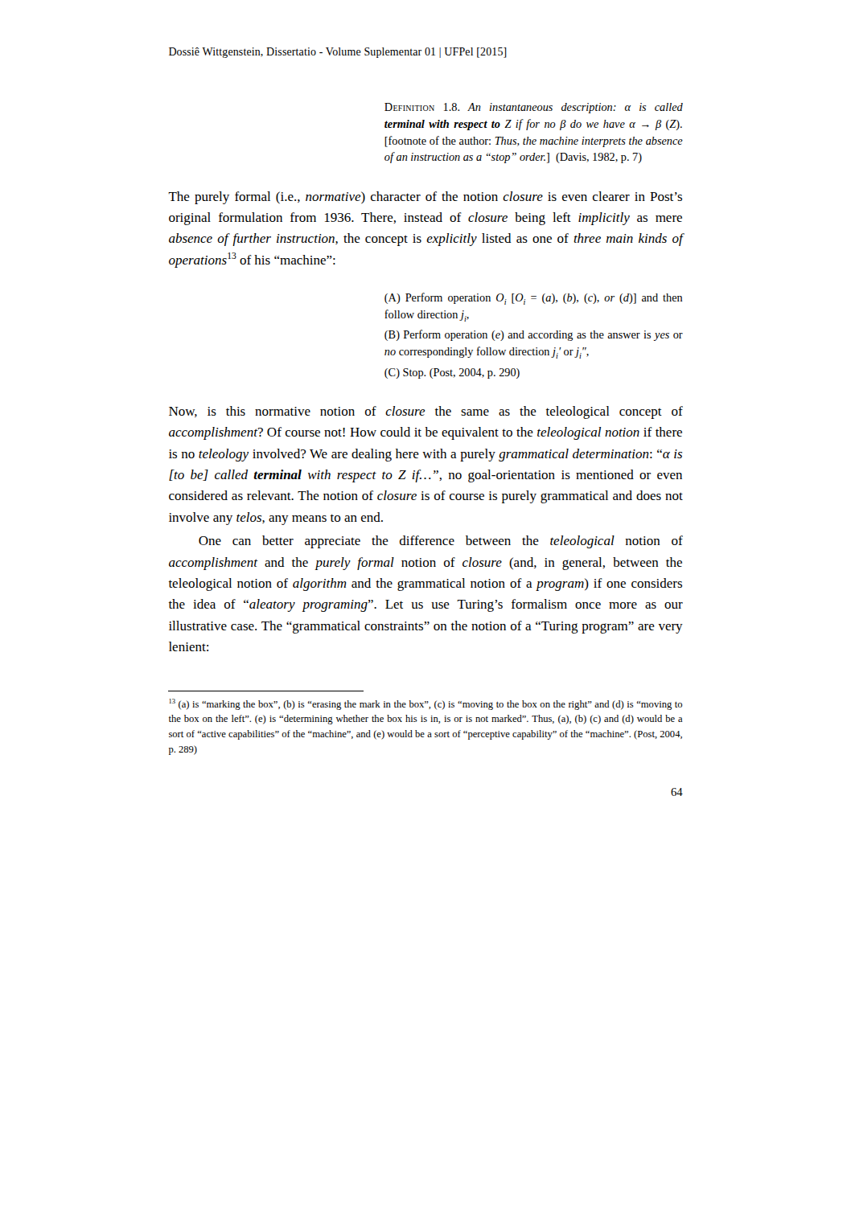Dossiê Wittgenstein, Dissertatio - Volume Suplementar 01 | UFPel [2015]
Definition 1.8. An instantaneous description: α is called terminal with respect to Z if for no β do we have α → β (Z). [footnote of the author: Thus, the machine interprets the absence of an instruction as a “stop” order.] (Davis, 1982, p. 7)
The purely formal (i.e., normative) character of the notion closure is even clearer in Post’s original formulation from 1936. There, instead of closure being left implicitly as mere absence of further instruction, the concept is explicitly listed as one of three main kinds of operations13 of his “machine”:
(A) Perform operation Oi [Oi = (a), (b), (c), or (d)] and then follow direction ji,
(B) Perform operation (e) and according as the answer is yes or no correspondingly follow direction ji′ or ji″,
(C) Stop. (Post, 2004, p. 290)
Now, is this normative notion of closure the same as the teleological concept of accomplishment? Of course not! How could it be equivalent to the teleological notion if there is no teleology involved? We are dealing here with a purely grammatical determination: “α is [to be] called terminal with respect to Z if…”, no goal-orientation is mentioned or even considered as relevant. The notion of closure is of course is purely grammatical and does not involve any telos, any means to an end.
One can better appreciate the difference between the teleological notion of accomplishment and the purely formal notion of closure (and, in general, between the teleological notion of algorithm and the grammatical notion of a program) if one considers the idea of “aleatory programing”. Let us use Turing’s formalism once more as our illustrative case. The “grammatical constraints” on the notion of a “Turing program” are very lenient:
13 (a) is “marking the box”, (b) is “erasing the mark in the box”, (c) is “moving to the box on the right” and (d) is “moving to the box on the left”. (e) is “determining whether the box his is in, is or is not marked”. Thus, (a), (b) (c) and (d) would be a sort of “active capabilities” of the “machine”, and (e) would be a sort of “perceptive capability” of the “machine”. (Post, 2004, p. 289)
64